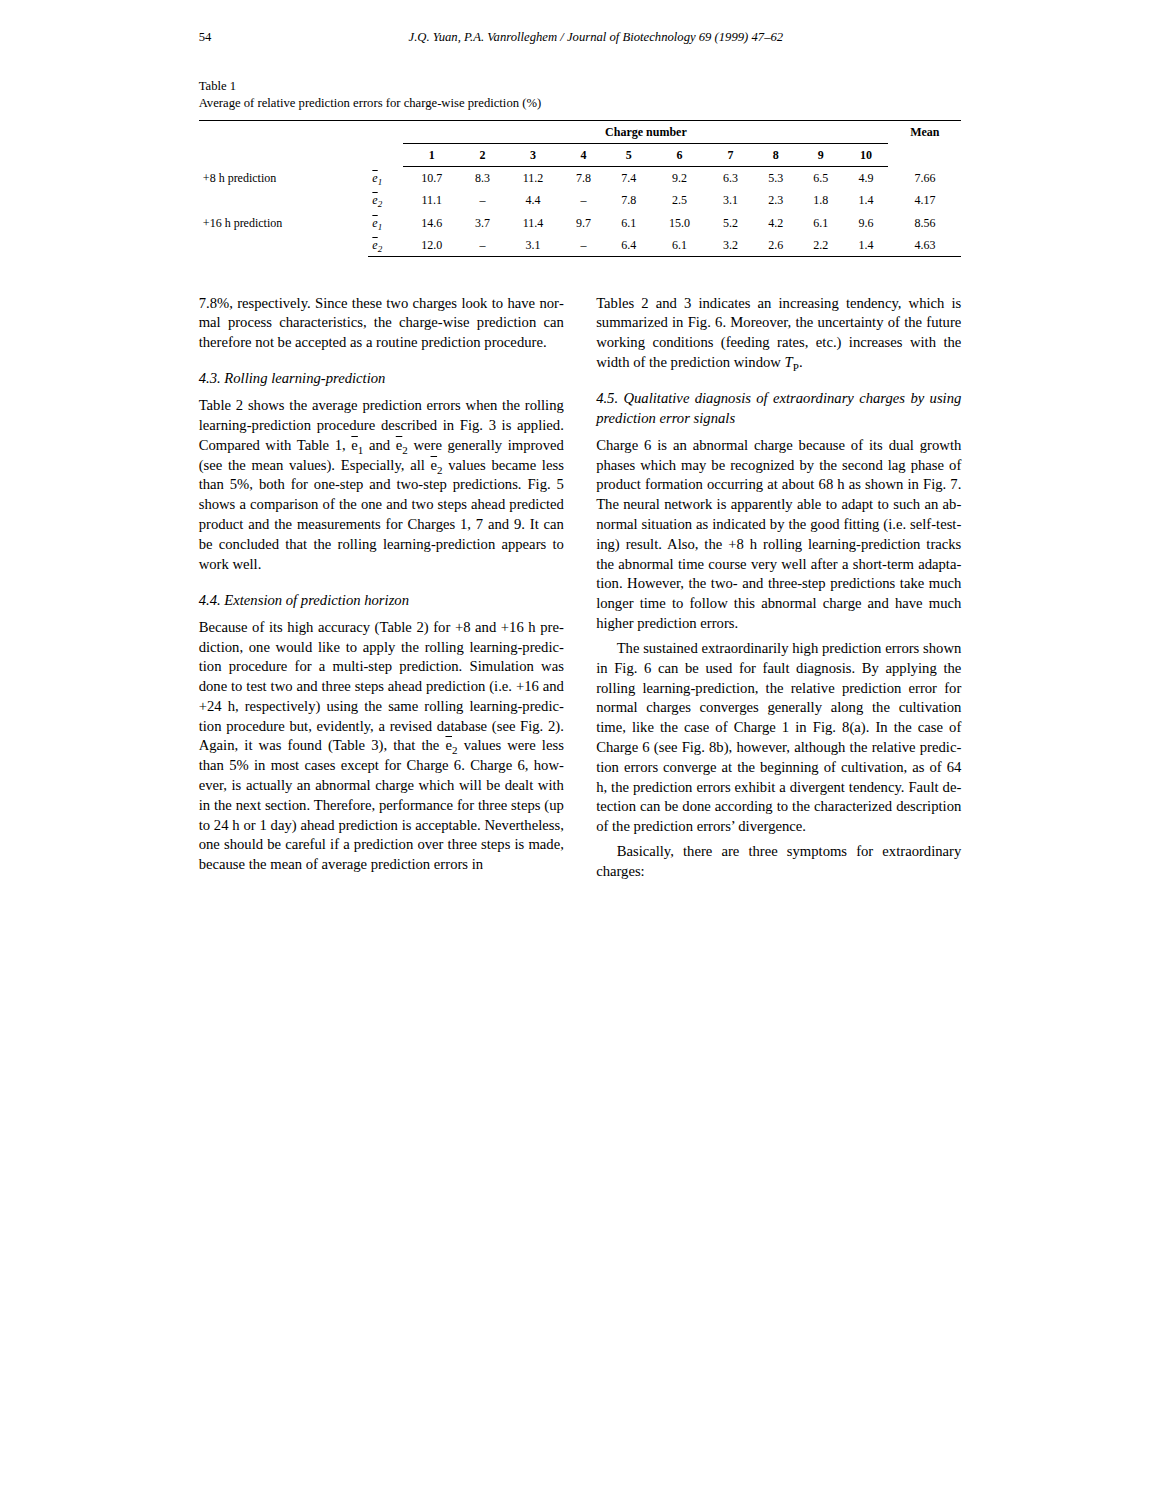54 J.Q. Yuan, P.A. Vanrolleghem / Journal of Biotechnology 69 (1999) 47–62
Table 1 Average of relative prediction errors for charge-wise prediction (%)
| | Charge number | Mean |
| --- | --- | --- |
| 1 | 2 | 3 | 4 | 5 | 6 | 7 | 8 | 9 | 10 |
| +8 h prediction | e 1 | 10.7 | 8.3 | 11.2 | 7.8 | 7.4 | 9.2 | 6.3 | 5.3 | 6.5 | 4.9 | 7.66 |
| e 2 | 11.1 | – | 4.4 | – | 7.8 | 2.5 | 3.1 | 2.3 | 1.8 | 1.4 | 4.17 |
| +16 h prediction | e 1 | 14.6 | 3.7 | 11.4 | 9.7 | 6.1 | 15.0 | 5.2 | 4.2 | 6.1 | 9.6 | 8.56 |
| e 2 | 12.0 | – | 3.1 | – | 6.4 | 6.1 | 3.2 | 2.6 | 2.2 | 1.4 | 4.63 |
7.8%, respectively. Since these two charges look to have normal process characteristics, the charge-wise prediction can therefore not be accepted as a routine prediction procedure.
4.3. Rolling learning-prediction
Table 2 shows the average prediction errors when the rolling learning-prediction procedure described in Fig. 3 is applied. Compared with Table 1, e1 and e2 were generally improved (see the mean values). Especially, all e2 values became less than 5%, both for one-step and two-step predictions. Fig. 5 shows a comparison of the one and two steps ahead predicted product and the measurements for Charges 1, 7 and 9. It can be concluded that the rolling learning-prediction appears to work well.
4.4. Extension of prediction horizon
Because of its high accuracy (Table 2) for +8 and +16 h prediction, one would like to apply the rolling learning-prediction procedure for a multi-step prediction. Simulation was done to test two and three steps ahead prediction (i.e. +16 and +24 h, respectively) using the same rolling learning-prediction procedure but, evidently, a revised database (see Fig. 2). Again, it was found (Table 3), that the e2 values were less than 5% in most cases except for Charge 6. Charge 6, however, is actually an abnormal charge which will be dealt with in the next section. Therefore, performance for three steps (up to 24 h or 1 day) ahead prediction is acceptable. Nevertheless, one should be careful if a prediction over three steps is made, because the mean of average prediction errors in
Tables 2 and 3 indicates an increasing tendency, which is summarized in Fig. 6. Moreover, the uncertainty of the future working conditions (feeding rates, etc.) increases with the width of the prediction window TP.
4.5. Qualitative diagnosis of extraordinary charges by using prediction error signals
Charge 6 is an abnormal charge because of its dual growth phases which may be recognized by the second lag phase of product formation occurring at about 68 h as shown in Fig. 7. The neural network is apparently able to adapt to such an abnormal situation as indicated by the good fitting (i.e. self-testing) result. Also, the +8 h rolling learning-prediction tracks the abnormal time course very well after a short-term adaptation. However, the two- and three-step predictions take much longer time to follow this abnormal charge and have much higher prediction errors.
The sustained extraordinarily high prediction errors shown in Fig. 6 can be used for fault diagnosis. By applying the rolling learning-prediction, the relative prediction error for normal charges converges generally along the cultivation time, like the case of Charge 1 in Fig. 8(a). In the case of Charge 6 (see Fig. 8b), however, although the relative prediction errors converge at the beginning of cultivation, as of 64 h, the prediction errors exhibit a divergent tendency. Fault detection can be done according to the characterized description of the prediction errors’ divergence.
Basically, there are three symptoms for extraordinary charges: